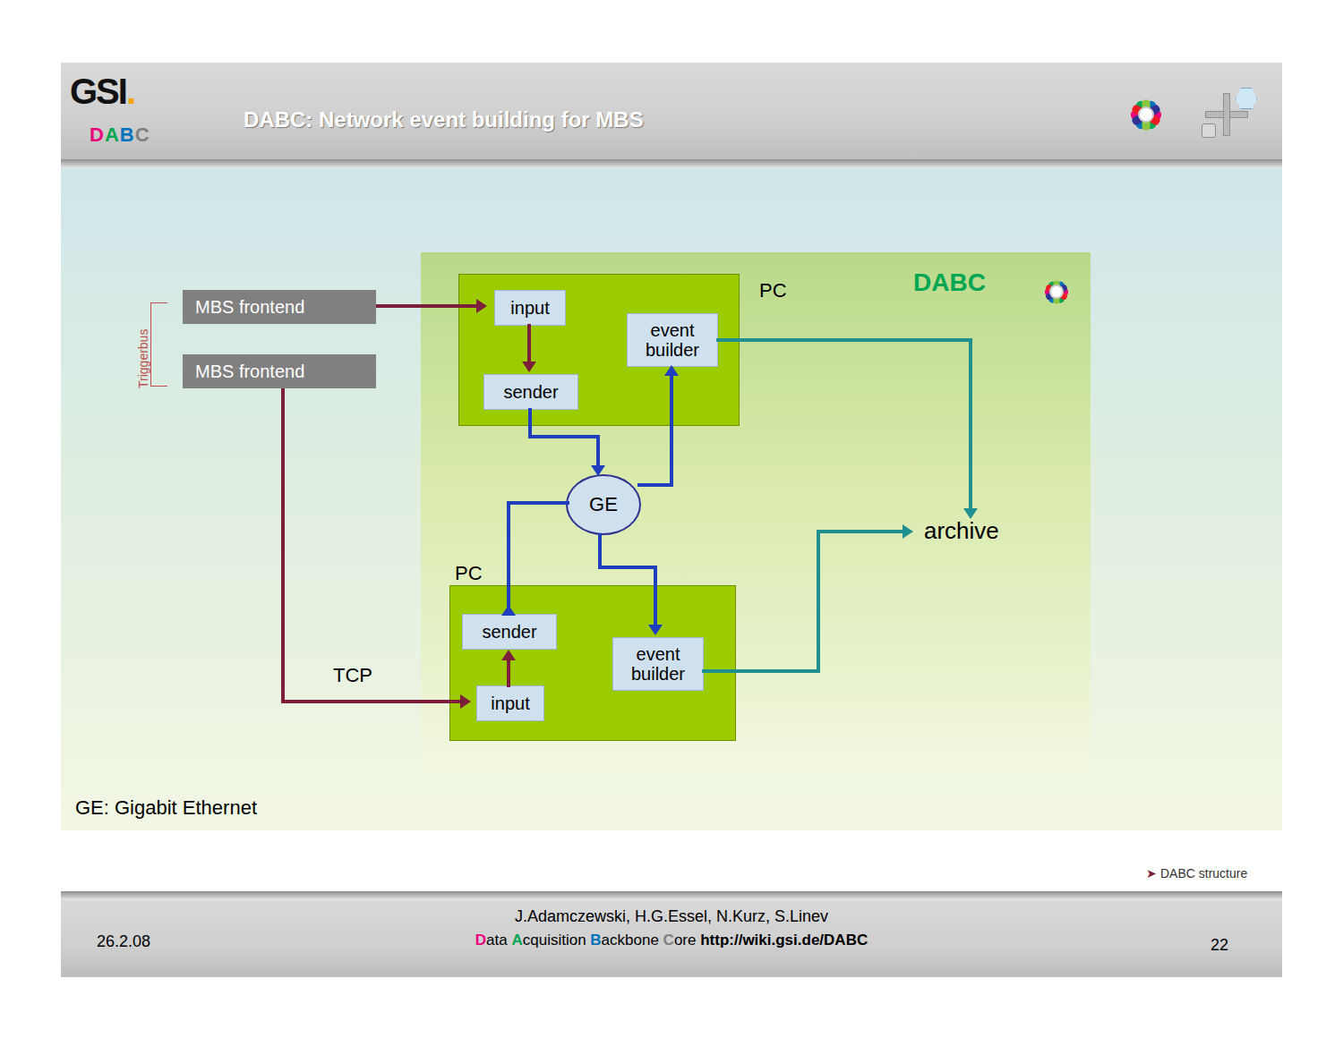GSI.
DABC
DABC: Network event building for MBS
DABC
PC
PC
input
sender
event
builder
sender
input
event
builder
GE
MBS frontend
MBS frontend
Triggerbus
TCP
archive
GE: Gigabit Ethernet
➤DABC structure
26.2.08
J.Adamczewski, H.G.Essel, N.Kurz, S.Linev
Data Acquisition Backbone Core http://wiki.gsi.de/DABC
22